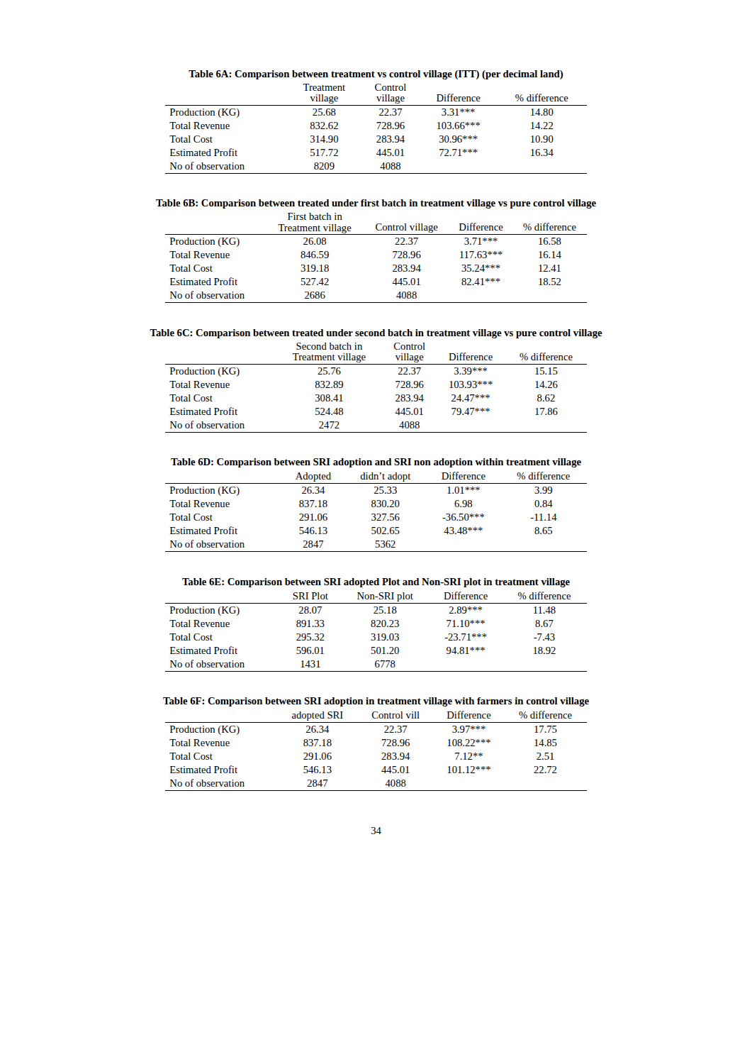Table 6A: Comparison between treatment vs control village (ITT) (per decimal land)
| | Treatment village | Control village | Difference | % difference |
| --- | --- | --- | --- | --- |
| Production (KG) | 25.68 | 22.37 | 3.31*** | 14.80 |
| Total Revenue | 832.62 | 728.96 | 103.66*** | 14.22 |
| Total Cost | 314.90 | 283.94 | 30.96*** | 10.90 |
| Estimated Profit | 517.72 | 445.01 | 72.71*** | 16.34 |
| No of observation | 8209 | 4088 | | |
Table 6B: Comparison between treated under first batch in treatment village vs pure control village
| | First batch in Treatment village | Control village | Difference | % difference |
| --- | --- | --- | --- | --- |
| Production (KG) | 26.08 | 22.37 | 3.71*** | 16.58 |
| Total Revenue | 846.59 | 728.96 | 117.63*** | 16.14 |
| Total Cost | 319.18 | 283.94 | 35.24*** | 12.41 |
| Estimated Profit | 527.42 | 445.01 | 82.41*** | 18.52 |
| No of observation | 2686 | 4088 | | |
Table 6C: Comparison between treated under second batch in treatment village vs pure control village
| | Second batch in Treatment village | Control village | Difference | % difference |
| --- | --- | --- | --- | --- |
| Production (KG) | 25.76 | 22.37 | 3.39*** | 15.15 |
| Total Revenue | 832.89 | 728.96 | 103.93*** | 14.26 |
| Total Cost | 308.41 | 283.94 | 24.47*** | 8.62 |
| Estimated Profit | 524.48 | 445.01 | 79.47*** | 17.86 |
| No of observation | 2472 | 4088 | | |
Table 6D: Comparison between SRI adoption and SRI non adoption within treatment village
| | Adopted | didn’t adopt | Difference | % difference |
| --- | --- | --- | --- | --- |
| Production (KG) | 26.34 | 25.33 | 1.01*** | 3.99 |
| Total Revenue | 837.18 | 830.20 | 6.98 | 0.84 |
| Total Cost | 291.06 | 327.56 | -36.50*** | -11.14 |
| Estimated Profit | 546.13 | 502.65 | 43.48*** | 8.65 |
| No of observation | 2847 | 5362 | | |
Table 6E: Comparison between SRI adopted Plot and Non-SRI plot in treatment village
| | SRI Plot | Non-SRI plot | Difference | % difference |
| --- | --- | --- | --- | --- |
| Production (KG) | 28.07 | 25.18 | 2.89*** | 11.48 |
| Total Revenue | 891.33 | 820.23 | 71.10*** | 8.67 |
| Total Cost | 295.32 | 319.03 | -23.71*** | -7.43 |
| Estimated Profit | 596.01 | 501.20 | 94.81*** | 18.92 |
| No of observation | 1431 | 6778 | | |
Table 6F: Comparison between SRI adoption in treatment village with farmers in control village
| | adopted SRI | Control vill | Difference | % difference |
| --- | --- | --- | --- | --- |
| Production (KG) | 26.34 | 22.37 | 3.97*** | 17.75 |
| Total Revenue | 837.18 | 728.96 | 108.22*** | 14.85 |
| Total Cost | 291.06 | 283.94 | 7.12** | 2.51 |
| Estimated Profit | 546.13 | 445.01 | 101.12*** | 22.72 |
| No of observation | 2847 | 4088 | | |
34